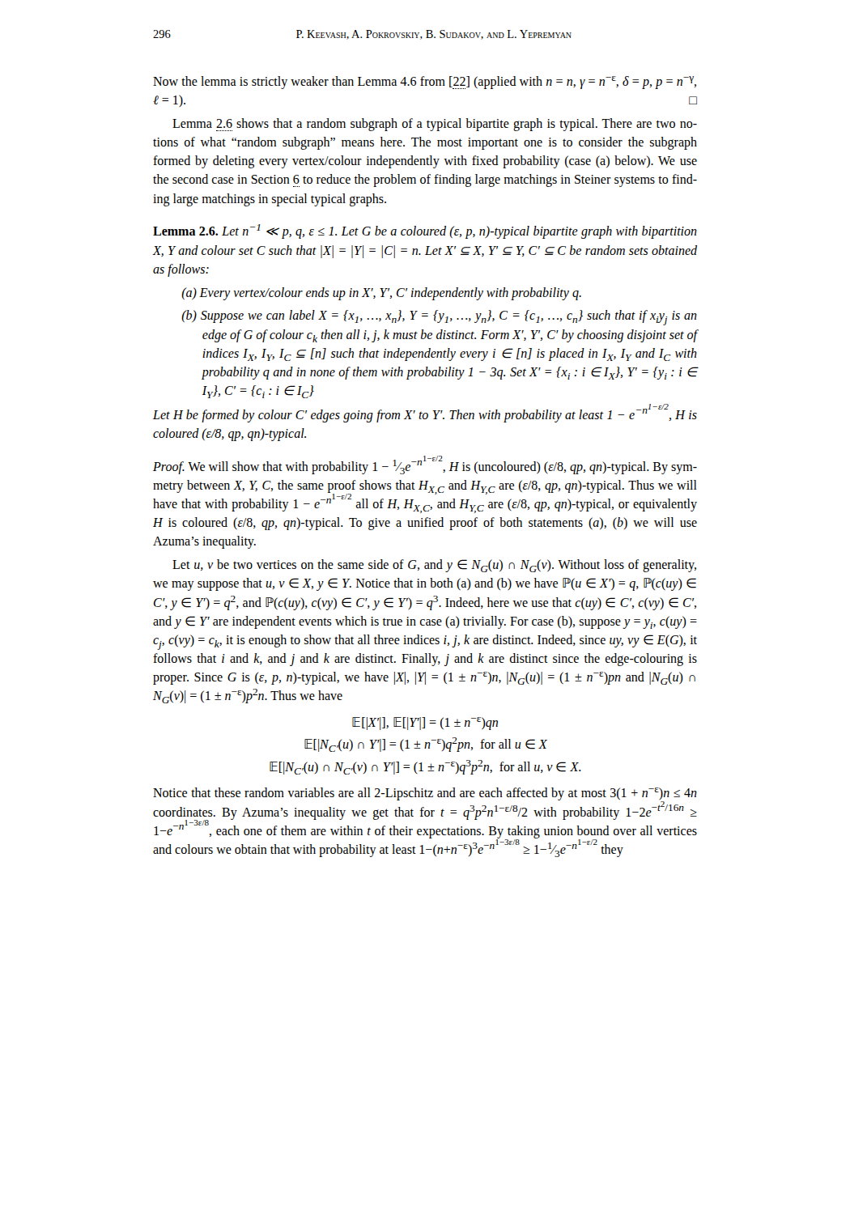296
P. Keevash, A. Pokrovskiy, B. Sudakov, and L. Yepremyan
Now the lemma is strictly weaker than Lemma 4.6 from [22] (applied with n = n, γ = n−ε, δ = p, p = n−γ, ℓ = 1). □
Lemma 2.6 shows that a random subgraph of a typical bipartite graph is typical. There are two notions of what “random subgraph” means here. The most important one is to consider the subgraph formed by deleting every vertex/colour independently with fixed probability (case (a) below). We use the second case in Section 6 to reduce the problem of finding large matchings in Steiner systems to finding large matchings in special typical graphs.
Lemma 2.6. Let n−1 ≪ p, q, ε ≤ 1. Let G be a coloured (ε, p, n)-typical bipartite graph with bipartition X, Y and colour set C such that |X| = |Y| = |C| = n. Let X′ ⊆ X, Y′ ⊆ Y, C′ ⊆ C be random sets obtained as follows:
Every vertex/colour ends up in X′, Y′, C′ independently with probability q.
Suppose we can label X = {x1, …, xn}, Y = {y1, …, yn}, C = {c1, …, cn} such that if xiyj is an edge of G of colour ck then all i, j, k must be distinct. Form X′, Y′, C′ by choosing disjoint set of indices IX, IY, IC ⊆ [n] such that independently every i ∈ [n] is placed in IX, IY and IC with probability q and in none of them with probability 1 − 3q. Set X′ = {xi : i ∈ IX}, Y′ = {yi : i ∈ IY}, C′ = {ci : i ∈ IC}
Let H be formed by colour C′ edges going from X′ to Y′. Then with probability at least 1 − e−n1−ε/2, H is coloured (ε/8, qp, qn)-typical.
Proof. We will show that with probability 1 − 1⁄3e−n1−ε/2, H is (uncoloured) (ε/8, qp, qn)-typical. By symmetry between X, Y, C, the same proof shows that HX,C and HY,C are (ε/8, qp, qn)-typical. Thus we will have that with probability 1 − e−n1−ε/2 all of H, HX,C, and HY,C are (ε/8, qp, qn)-typical, or equivalently H is coloured (ε/8, qp, qn)-typical. To give a unified proof of both statements (a), (b) we will use Azuma’s inequality.
Let u, v be two vertices on the same side of G, and y ∈ NG(u) ∩ NG(v). Without loss of generality, we may suppose that u, v ∈ X, y ∈ Y. Notice that in both (a) and (b) we have ℙ(u ∈ X′) = q, ℙ(c(uy) ∈ C′, y ∈ Y′) = q2, and ℙ(c(uy), c(vy) ∈ C′, y ∈ Y′) = q3. Indeed, here we use that c(uy) ∈ C′, c(vy) ∈ C′, and y ∈ Y′ are independent events which is true in case (a) trivially. For case (b), suppose y = yi, c(uy) = cj, c(vy) = ck, it is enough to show that all three indices i, j, k are distinct. Indeed, since uy, vy ∈ E(G), it follows that i and k, and j and k are distinct. Finally, j and k are distinct since the edge-colouring is proper. Since G is (ε, p, n)-typical, we have |X|, |Y| = (1 ± n−ε)n, |NG(u)| = (1 ± n−ε)pn and |NG(u) ∩ NG(v)| = (1 ± n−ε)p2n. Thus we have
𝔼[|X′|], 𝔼[|Y′|] = (1 ± n−ε)qn
𝔼[|NC′(u) ∩ Y′|] = (1 ± n−ε)q2pn, for all u ∈ X
𝔼[|NC′(u) ∩ NC′(v) ∩ Y′|] = (1 ± n−ε)q3p2n, for all u, v ∈ X.
Notice that these random variables are all 2-Lipschitz and are each affected by at most 3(1 + n−ε)n ≤ 4n coordinates. By Azuma’s inequality we get that for t = q3p2n1−ε/8/2 with probability 1−2e−t2/16n ≥ 1−e−n1−3ε/8, each one of them are within t of their expectations. By taking union bound over all vertices and colours we obtain that with probability at least 1−(n+n−ε)3e−n1−3ε/8 ≥ 1−1⁄3e−n1−ε/2 they